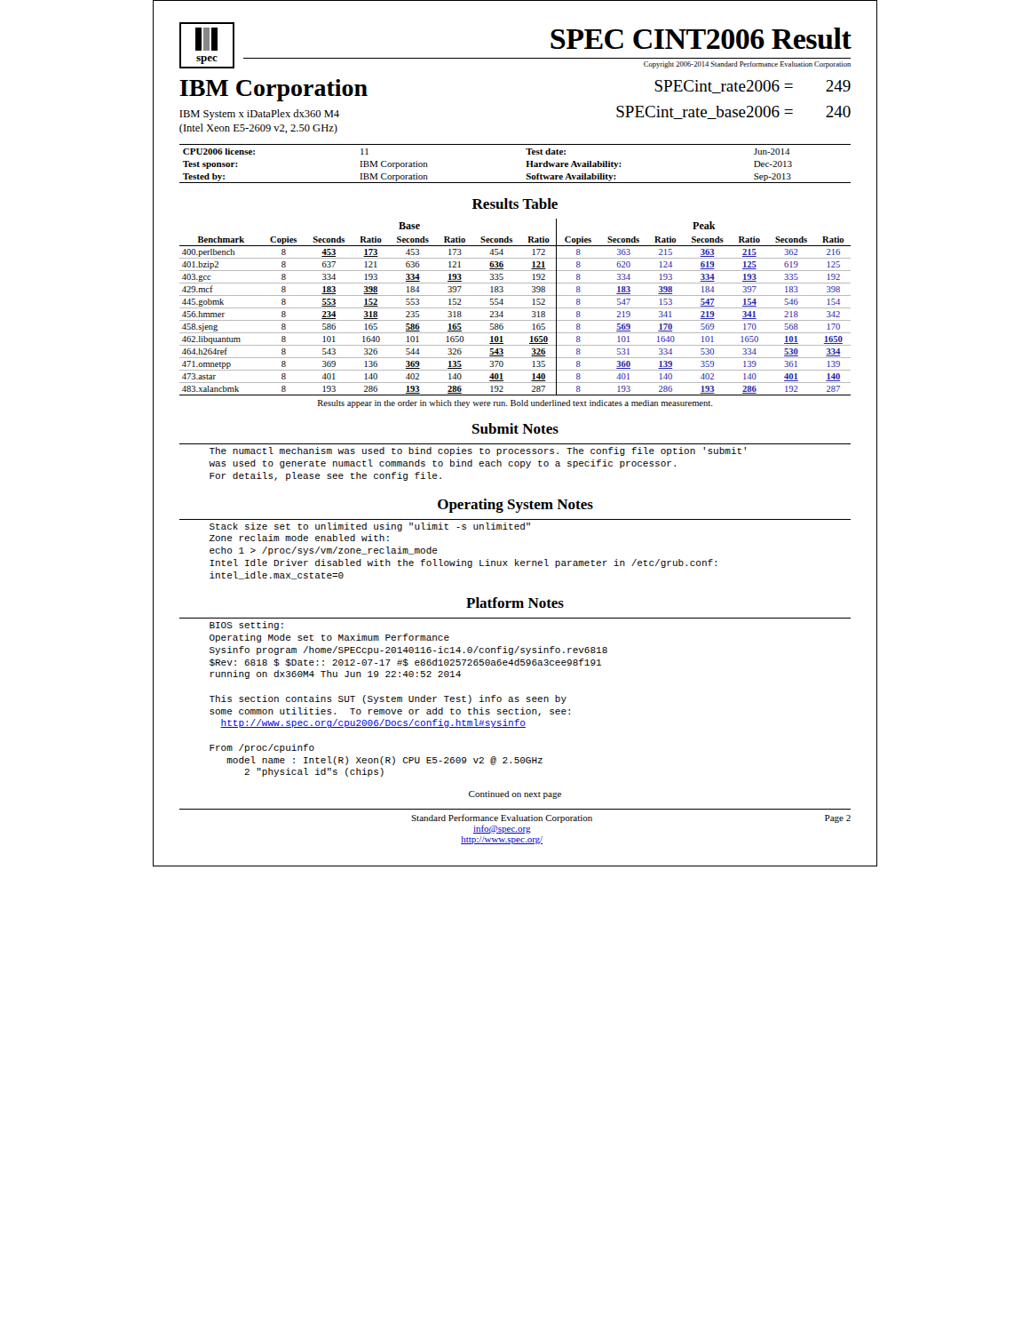spec
SPEC CINT2006 Result
Copyright 2006-2014 Standard Performance Evaluation Corporation
IBM Corporation
IBM System x iDataPlex dx360 M4
(Intel Xeon E5-2609 v2, 2.50 GHz)
SPECint_rate2006 = 249
SPECint_rate_base2006 = 240
| CPU2006 license: | 11 | Test date: | Jun-2014 |
| Test sponsor: | IBM Corporation | Hardware Availability: | Dec-2013 |
| Tested by: | IBM Corporation | Software Availability: | Sep-2013 |
Results Table
| | Base | Peak |
| --- | --- | --- |
| Benchmark | Copies | Seconds | Ratio | Seconds | Ratio | Seconds | Ratio | Copies | Seconds | Ratio | Seconds | Ratio | Seconds | Ratio |
| 400.perlbench | 8 | 453 | 173 | 453 | 173 | 454 | 172 | 8 | 363 | 215 | 363 | 215 | 362 | 216 |
| 401.bzip2 | 8 | 637 | 121 | 636 | 121 | 636 | 121 | 8 | 620 | 124 | 619 | 125 | 619 | 125 |
| 403.gcc | 8 | 334 | 193 | 334 | 193 | 335 | 192 | 8 | 334 | 193 | 334 | 193 | 335 | 192 |
| 429.mcf | 8 | 183 | 398 | 184 | 397 | 183 | 398 | 8 | 183 | 398 | 184 | 397 | 183 | 398 |
| 445.gobmk | 8 | 553 | 152 | 553 | 152 | 554 | 152 | 8 | 547 | 153 | 547 | 154 | 546 | 154 |
| 456.hmmer | 8 | 234 | 318 | 235 | 318 | 234 | 318 | 8 | 219 | 341 | 219 | 341 | 218 | 342 |
| 458.sjeng | 8 | 586 | 165 | 586 | 165 | 586 | 165 | 8 | 569 | 170 | 569 | 170 | 568 | 170 |
| 462.libquantum | 8 | 101 | 1640 | 101 | 1650 | 101 | 1650 | 8 | 101 | 1640 | 101 | 1650 | 101 | 1650 |
| 464.h264ref | 8 | 543 | 326 | 544 | 326 | 543 | 326 | 8 | 531 | 334 | 530 | 334 | 530 | 334 |
| 471.omnetpp | 8 | 369 | 136 | 369 | 135 | 370 | 135 | 8 | 360 | 139 | 359 | 139 | 361 | 139 |
| 473.astar | 8 | 401 | 140 | 402 | 140 | 401 | 140 | 8 | 401 | 140 | 402 | 140 | 401 | 140 |
| 483.xalancbmk | 8 | 193 | 286 | 193 | 286 | 192 | 287 | 8 | 193 | 286 | 193 | 286 | 192 | 287 |
Results appear in the order in which they were run. Bold underlined text indicates a median measurement.
Submit Notes
The numactl mechanism was used to bind copies to processors. The config file option 'submit'
was used to generate numactl commands to bind each copy to a specific processor.
For details, please see the config file.
Operating System Notes
Stack size set to unlimited using "ulimit -s unlimited"
Zone reclaim mode enabled with:
echo 1 > /proc/sys/vm/zone_reclaim_mode
Intel Idle Driver disabled with the following Linux kernel parameter in /etc/grub.conf:
intel_idle.max_cstate=0
Platform Notes
BIOS setting:
Operating Mode set to Maximum Performance
Sysinfo program /home/SPECcpu-20140116-ic14.0/config/sysinfo.rev6818
$Rev: 6818 $ $Date:: 2012-07-17 #$ e86d102572650a6e4d596a3cee98f191
running on dx360M4 Thu Jun 19 22:40:52 2014

This section contains SUT (System Under Test) info as seen by
some common utilities.  To remove or add to this section, see:
  http://www.spec.org/cpu2006/Docs/config.html#sysinfo

From /proc/cpuinfo
   model name : Intel(R) Xeon(R) CPU E5-2609 v2 @ 2.50GHz
      2 "physical id"s (chips)
Continued on next page
Standard Performance Evaluation Corporation
info@spec.org
http://www.spec.org/
Page 2